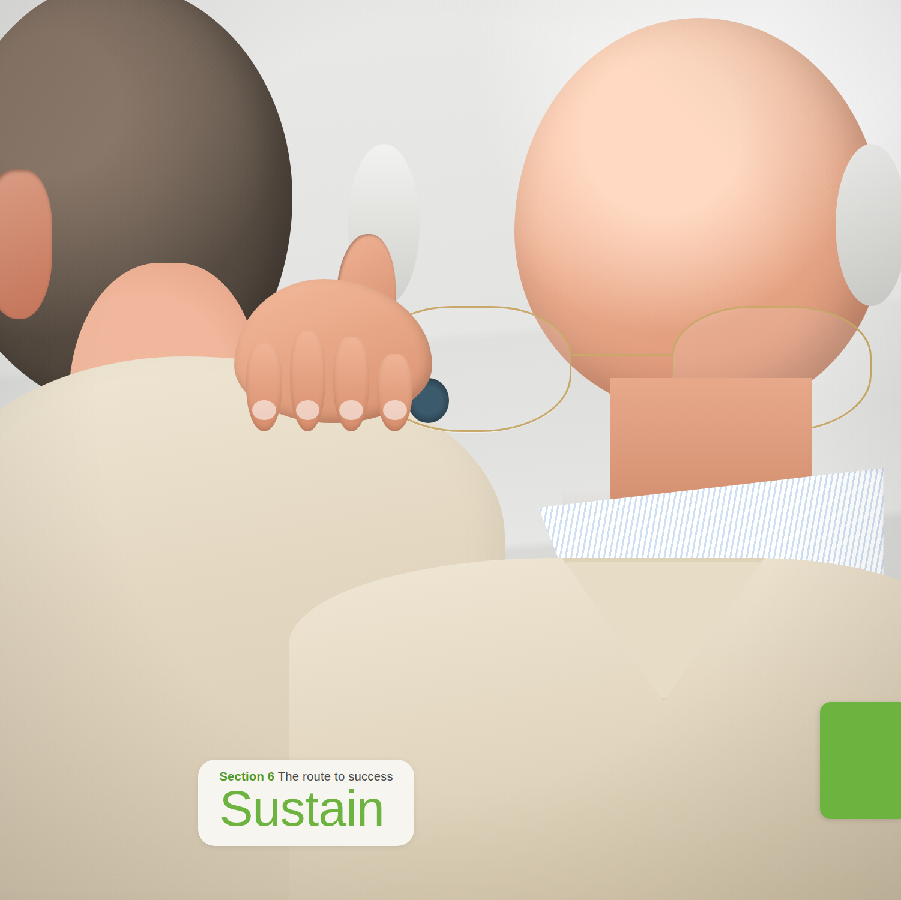Section 6 The route to success
Sustain